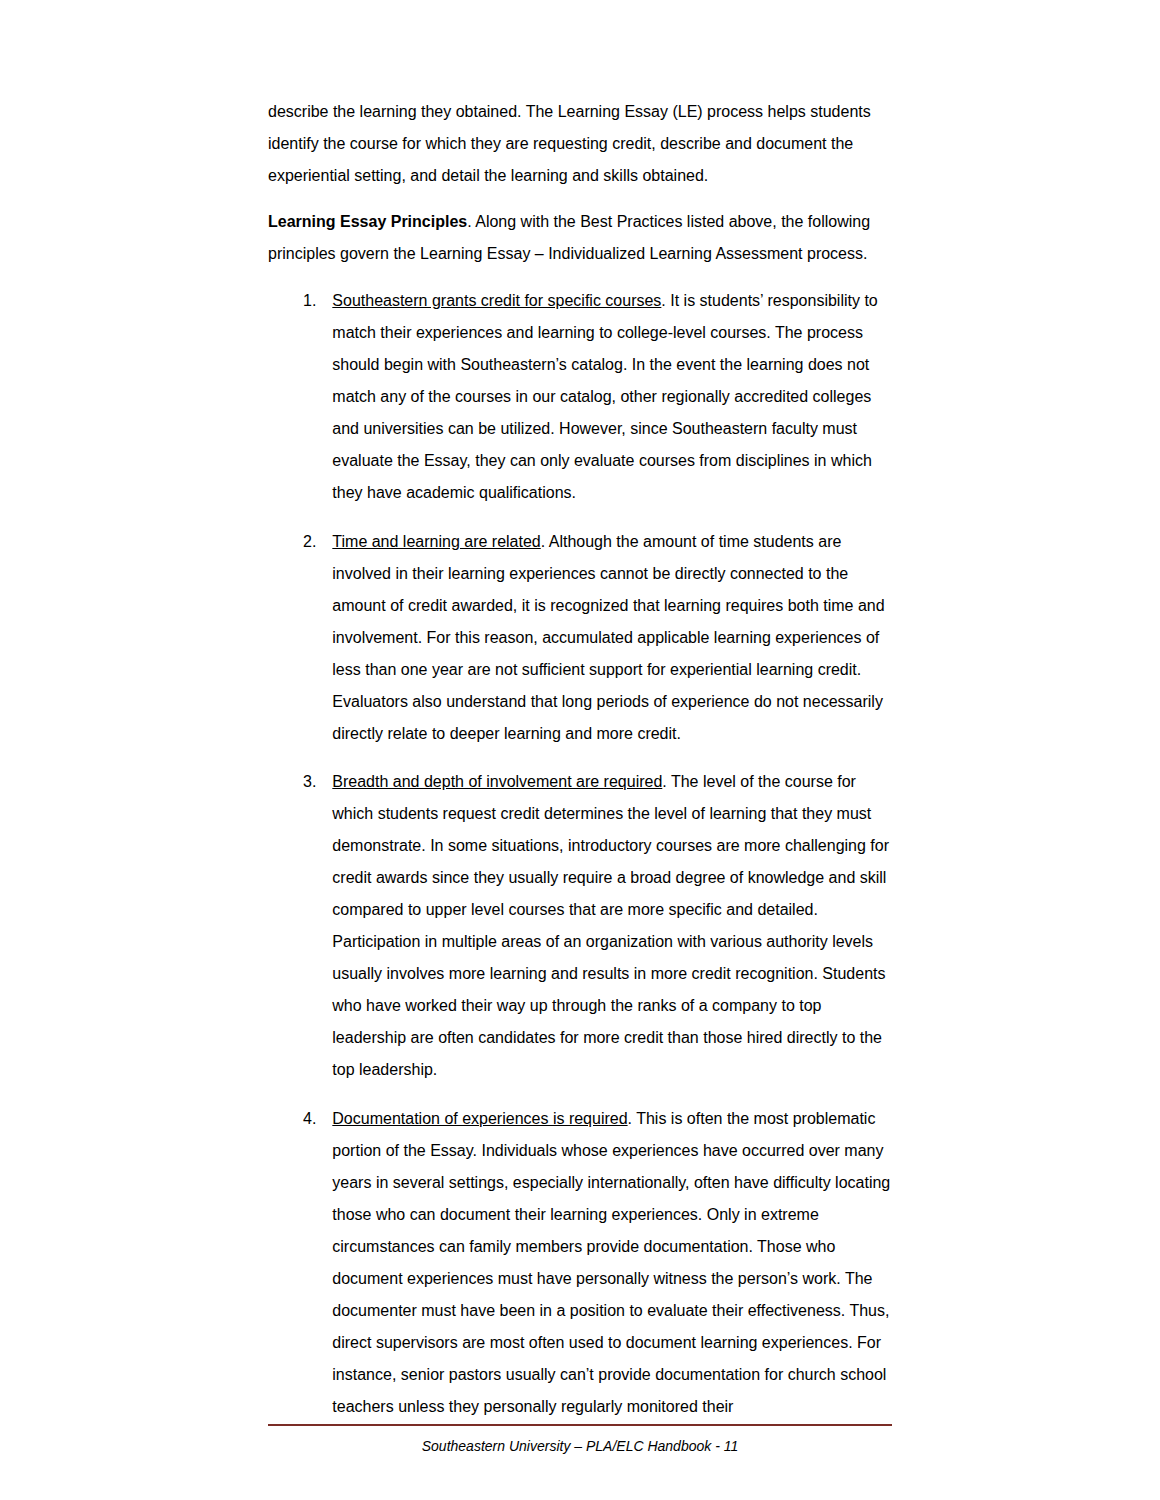describe the learning they obtained. The Learning Essay (LE) process helps students identify the course for which they are requesting credit, describe and document the experiential setting, and detail the learning and skills obtained.
Learning Essay Principles. Along with the Best Practices listed above, the following principles govern the Learning Essay – Individualized Learning Assessment process.
Southeastern grants credit for specific courses. It is students’ responsibility to match their experiences and learning to college-level courses. The process should begin with Southeastern’s catalog. In the event the learning does not match any of the courses in our catalog, other regionally accredited colleges and universities can be utilized. However, since Southeastern faculty must evaluate the Essay, they can only evaluate courses from disciplines in which they have academic qualifications.
Time and learning are related. Although the amount of time students are involved in their learning experiences cannot be directly connected to the amount of credit awarded, it is recognized that learning requires both time and involvement. For this reason, accumulated applicable learning experiences of less than one year are not sufficient support for experiential learning credit. Evaluators also understand that long periods of experience do not necessarily directly relate to deeper learning and more credit.
Breadth and depth of involvement are required. The level of the course for which students request credit determines the level of learning that they must demonstrate. In some situations, introductory courses are more challenging for credit awards since they usually require a broad degree of knowledge and skill compared to upper level courses that are more specific and detailed. Participation in multiple areas of an organization with various authority levels usually involves more learning and results in more credit recognition. Students who have worked their way up through the ranks of a company to top leadership are often candidates for more credit than those hired directly to the top leadership.
Documentation of experiences is required. This is often the most problematic portion of the Essay. Individuals whose experiences have occurred over many years in several settings, especially internationally, often have difficulty locating those who can document their learning experiences. Only in extreme circumstances can family members provide documentation. Those who document experiences must have personally witness the person’s work. The documenter must have been in a position to evaluate their effectiveness. Thus, direct supervisors are most often used to document learning experiences. For instance, senior pastors usually can’t provide documentation for church school teachers unless they personally regularly monitored their
Southeastern University – PLA/ELC Handbook - 11